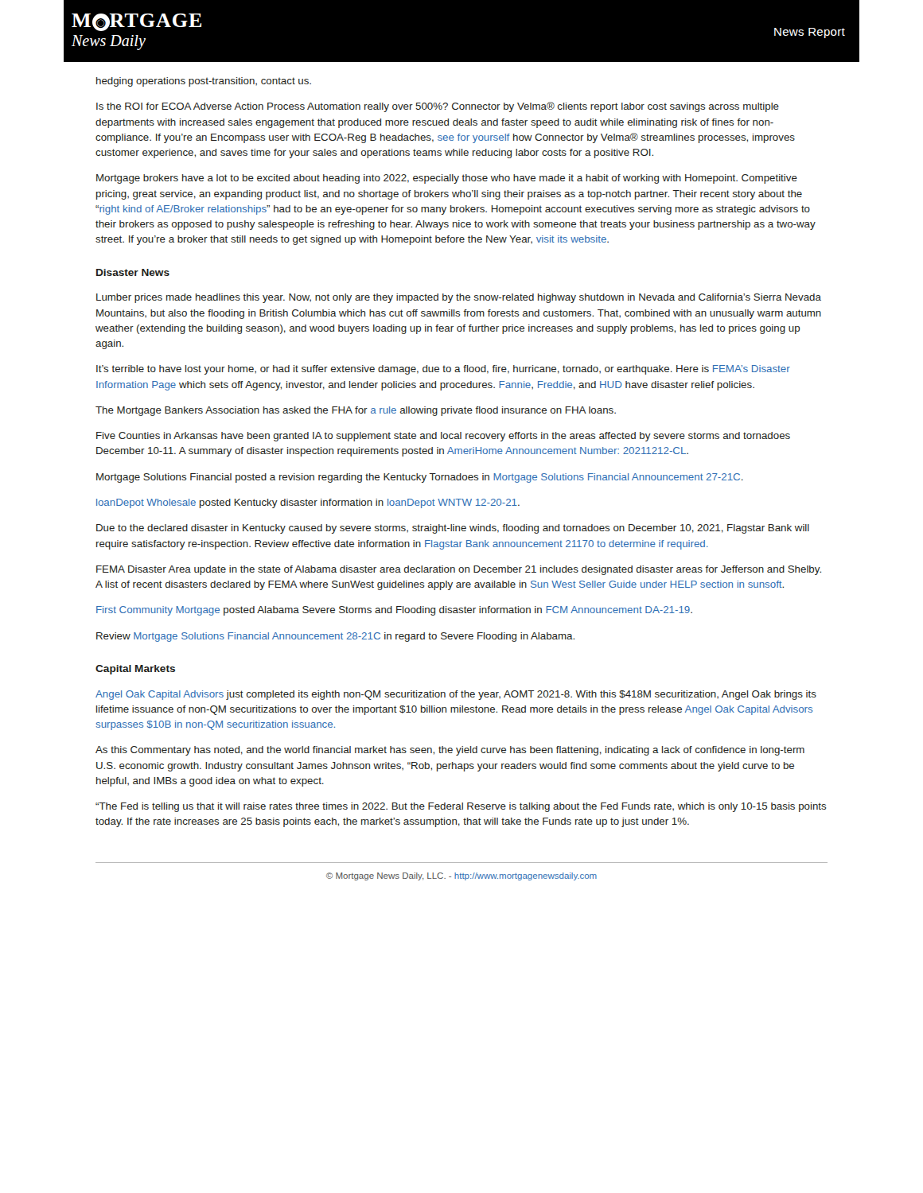M◉RTGAGE News Daily
News Report
hedging operations post-transition, contact us.
Is the ROI for ECOA Adverse Action Process Automation really over 500%? Connector by Velma® clients report labor cost savings across multiple departments with increased sales engagement that produced more rescued deals and faster speed to audit while eliminating risk of fines for non-compliance. If you’re an Encompass user with ECOA-Reg B headaches, see for yourself how Connector by Velma® streamlines processes, improves customer experience, and saves time for your sales and operations teams while reducing labor costs for a positive ROI.
Mortgage brokers have a lot to be excited about heading into 2022, especially those who have made it a habit of working with Homepoint. Competitive pricing, great service, an expanding product list, and no shortage of brokers who’ll sing their praises as a top-notch partner. Their recent story about the “right kind of AE/Broker relationships” had to be an eye-opener for so many brokers. Homepoint account executives serving more as strategic advisors to their brokers as opposed to pushy salespeople is refreshing to hear. Always nice to work with someone that treats your business partnership as a two-way street. If you’re a broker that still needs to get signed up with Homepoint before the New Year, visit its website.
Disaster News
Lumber prices made headlines this year. Now, not only are they impacted by the snow-related highway shutdown in Nevada and California’s Sierra Nevada Mountains, but also the flooding in British Columbia which has cut off sawmills from forests and customers. That, combined with an unusually warm autumn weather (extending the building season), and wood buyers loading up in fear of further price increases and supply problems, has led to prices going up again.
It’s terrible to have lost your home, or had it suffer extensive damage, due to a flood, fire, hurricane, tornado, or earthquake. Here is FEMA’s Disaster Information Page which sets off Agency, investor, and lender policies and procedures. Fannie, Freddie, and HUD have disaster relief policies.
The Mortgage Bankers Association has asked the FHA for a rule allowing private flood insurance on FHA loans.
Five Counties in Arkansas have been granted IA to supplement state and local recovery efforts in the areas affected by severe storms and tornadoes December 10-11. A summary of disaster inspection requirements posted in AmeriHome Announcement Number: 20211212-CL.
Mortgage Solutions Financial posted a revision regarding the Kentucky Tornadoes in Mortgage Solutions Financial Announcement 27-21C.
loanDepot Wholesale posted Kentucky disaster information in loanDepot WNTW 12-20-21.
Due to the declared disaster in Kentucky caused by severe storms, straight-line winds, flooding and tornadoes on December 10, 2021, Flagstar Bank will require satisfactory re-inspection. Review effective date information in Flagstar Bank announcement 21170 to determine if required.
FEMA Disaster Area update in the state of Alabama disaster area declaration on December 21 includes designated disaster areas for Jefferson and Shelby. A list of recent disasters declared by FEMA where SunWest guidelines apply are available in Sun West Seller Guide under HELP section in sunsoft.
First Community Mortgage posted Alabama Severe Storms and Flooding disaster information in FCM Announcement DA-21-19.
Review Mortgage Solutions Financial Announcement 28-21C in regard to Severe Flooding in Alabama.
Capital Markets
Angel Oak Capital Advisors just completed its eighth non-QM securitization of the year, AOMT 2021-8. With this $418M securitization, Angel Oak brings its lifetime issuance of non-QM securitizations to over the important $10 billion milestone. Read more details in the press release Angel Oak Capital Advisors surpasses $10B in non-QM securitization issuance.
As this Commentary has noted, and the world financial market has seen, the yield curve has been flattening, indicating a lack of confidence in long-term U.S. economic growth. Industry consultant James Johnson writes, “Rob, perhaps your readers would find some comments about the yield curve to be helpful, and IMBs a good idea on what to expect.
“The Fed is telling us that it will raise rates three times in 2022. But the Federal Reserve is talking about the Fed Funds rate, which is only 10-15 basis points today. If the rate increases are 25 basis points each, the market’s assumption, that will take the Funds rate up to just under 1%.
© Mortgage News Daily, LLC. - http://www.mortgagenewsdaily.com